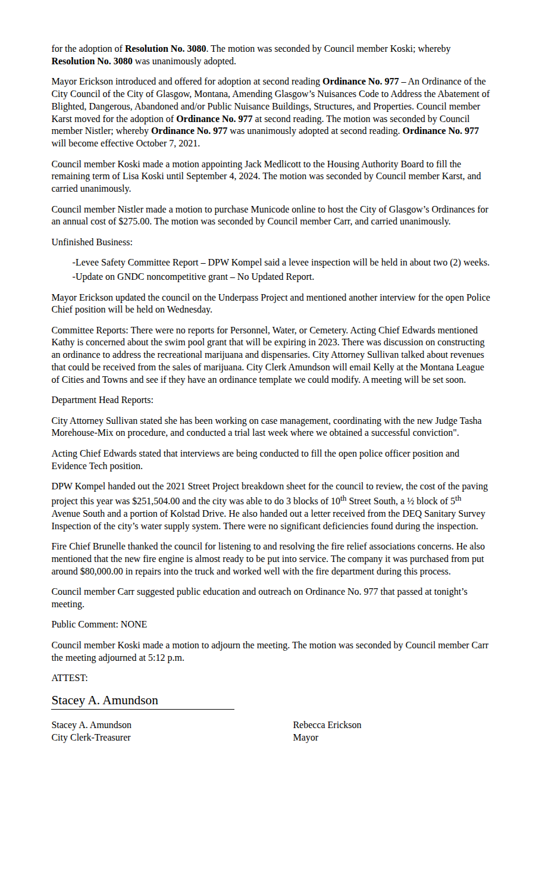for the adoption of Resolution No. 3080. The motion was seconded by Council member Koski; whereby Resolution No. 3080 was unanimously adopted.
Mayor Erickson introduced and offered for adoption at second reading Ordinance No. 977 – An Ordinance of the City Council of the City of Glasgow, Montana, Amending Glasgow’s Nuisances Code to Address the Abatement of Blighted, Dangerous, Abandoned and/or Public Nuisance Buildings, Structures, and Properties. Council member Karst moved for the adoption of Ordinance No. 977 at second reading. The motion was seconded by Council member Nistler; whereby Ordinance No. 977 was unanimously adopted at second reading. Ordinance No. 977 will become effective October 7, 2021.
Council member Koski made a motion appointing Jack Medlicott to the Housing Authority Board to fill the remaining term of Lisa Koski until September 4, 2024. The motion was seconded by Council member Karst, and carried unanimously.
Council member Nistler made a motion to purchase Municode online to host the City of Glasgow’s Ordinances for an annual cost of $275.00. The motion was seconded by Council member Carr, and carried unanimously.
Unfinished Business:
-Levee Safety Committee Report – DPW Kompel said a levee inspection will be held in about two (2) weeks.
-Update on GNDC noncompetitive grant – No Updated Report.
Mayor Erickson updated the council on the Underpass Project and mentioned another interview for the open Police Chief position will be held on Wednesday.
Committee Reports: There were no reports for Personnel, Water, or Cemetery. Acting Chief Edwards mentioned Kathy is concerned about the swim pool grant that will be expiring in 2023. There was discussion on constructing an ordinance to address the recreational marijuana and dispensaries. City Attorney Sullivan talked about revenues that could be received from the sales of marijuana. City Clerk Amundson will email Kelly at the Montana League of Cities and Towns and see if they have an ordinance template we could modify. A meeting will be set soon.
Department Head Reports:
City Attorney Sullivan stated she has been working on case management, coordinating with the new Judge Tasha Morehouse-Mix on procedure, and conducted a trial last week where we obtained a successful conviction".
Acting Chief Edwards stated that interviews are being conducted to fill the open police officer position and Evidence Tech position.
DPW Kompel handed out the 2021 Street Project breakdown sheet for the council to review, the cost of the paving project this year was $251,504.00 and the city was able to do 3 blocks of 10th Street South, a ½ block of 5th Avenue South and a portion of Kolstad Drive. He also handed out a letter received from the DEQ Sanitary Survey Inspection of the city’s water supply system. There were no significant deficiencies found during the inspection.
Fire Chief Brunelle thanked the council for listening to and resolving the fire relief associations concerns. He also mentioned that the new fire engine is almost ready to be put into service. The company it was purchased from put around $80,000.00 in repairs into the truck and worked well with the fire department during this process.
Council member Carr suggested public education and outreach on Ordinance No. 977 that passed at tonight’s meeting.
Public Comment: NONE
Council member Koski made a motion to adjourn the meeting. The motion was seconded by Council member Carr the meeting adjourned at 5:12 p.m.
ATTEST:
Stacey A. Amundson
| Stacey A. Amundson | Rebecca Erickson |
| City Clerk-Treasurer | Mayor |